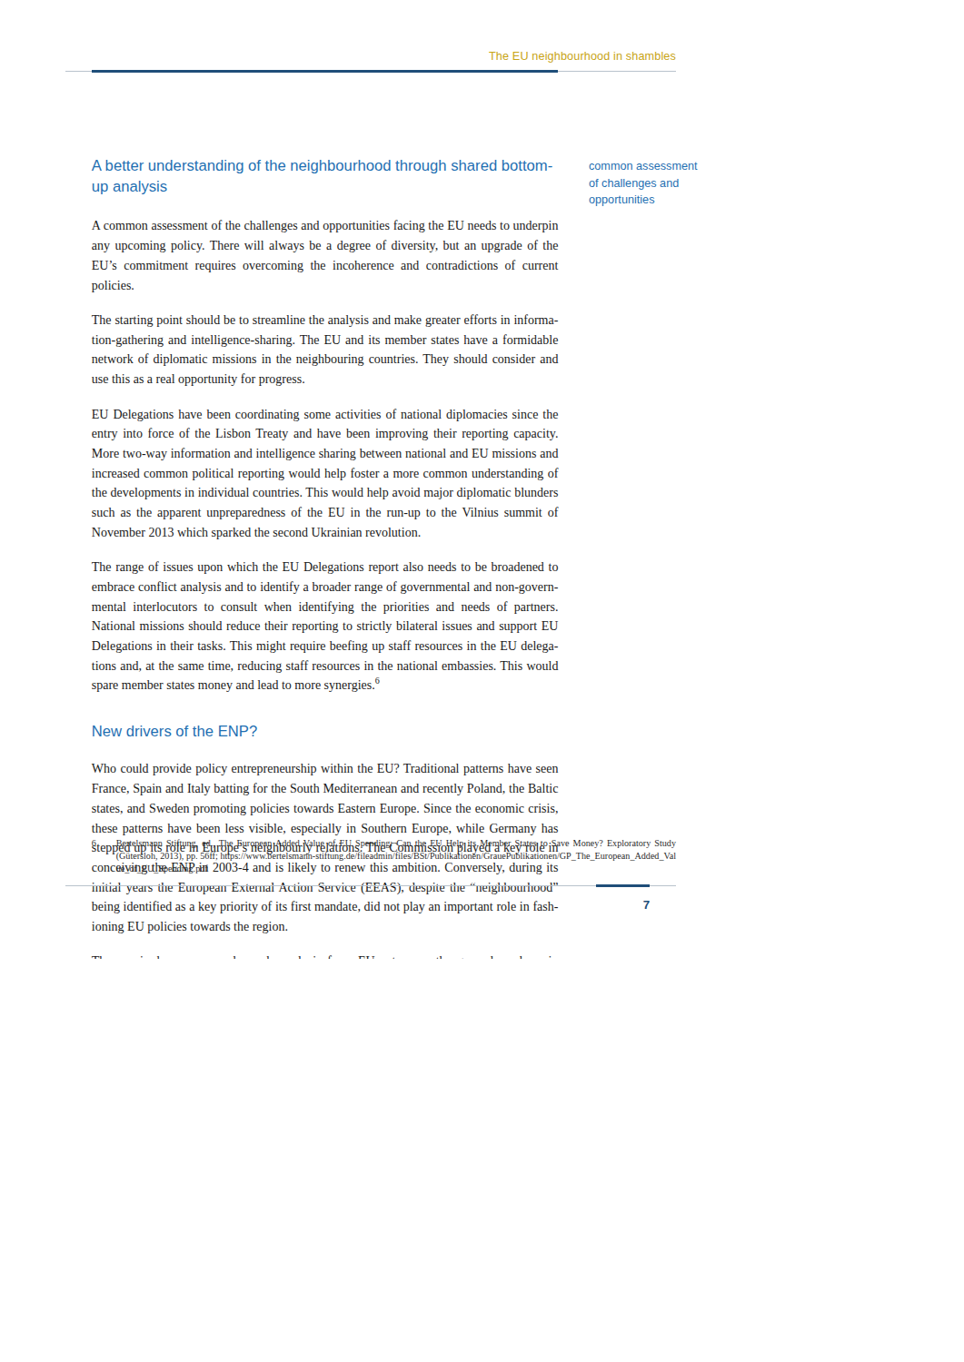The EU neighbourhood in shambles
common assessment of challenges and opportunities
A better understanding of the neighbourhood through shared bottom-up analysis
A common assessment of the challenges and opportunities facing the EU needs to underpin any upcoming policy. There will always be a degree of diversity, but an upgrade of the EU’s commitment requires overcoming the incoherence and contradictions of current policies.
The starting point should be to streamline the analysis and make greater efforts in information-gathering and intelligence-sharing. The EU and its member states have a formidable network of diplomatic missions in the neighbouring countries. They should consider and use this as a real opportunity for progress.
EU Delegations have been coordinating some activities of national diplomacies since the entry into force of the Lisbon Treaty and have been improving their reporting capacity. More two-way information and intelligence sharing between national and EU missions and increased common political reporting would help foster a more common understanding of the developments in individual countries. This would help avoid major diplomatic blunders such as the apparent unpreparedness of the EU in the run-up to the Vilnius summit of November 2013 which sparked the second Ukrainian revolution.
The range of issues upon which the EU Delegations report also needs to be broadened to embrace conflict analysis and to identify a broader range of governmental and non-governmental interlocutors to consult when identifying the priorities and needs of partners. National missions should reduce their reporting to strictly bilateral issues and support EU Delegations in their tasks. This might require beefing up staff resources in the EU delegations and, at the same time, reducing staff resources in the national embassies. This would spare member states money and lead to more synergies.6
New drivers of the ENP?
Who could provide policy entrepreneurship within the EU? Traditional patterns have seen France, Spain and Italy batting for the South Mediterranean and recently Poland, the Baltic states, and Sweden promoting policies towards Eastern Europe. Since the economic crisis, these patterns have been less visible, especially in Southern Europe, while Germany has stepped up its role in Europe’s neighbourly relations. The Commission played a key role in conceiving the ENP in 2003-4 and is likely to renew this ambition. Conversely, during its initial years the European External Action Service (EEAS), despite the “neighbourhood” being identified as a key priority of its first mandate, did not play an important role in fashioning EU policies towards the region.
The required new approach needs analysis from EU actors on the ground, such as in Delegations, innovative thinking from experts free of vested interests or institutional affiliation, the buy-in
6
Bertelsmann Stiftung, ed., The European Added Value of EU Spending: Can the EU Help its Member States to Save Money? Exploratory Study (Gütersloh, 2013), pp. 56ff; https://www.bertelsmann-stiftung.de/fileadmin/files/BSt/Publikationen/GrauePublikationen/GP_The_European_Added_Value_of_EU_Spending.pdf
7